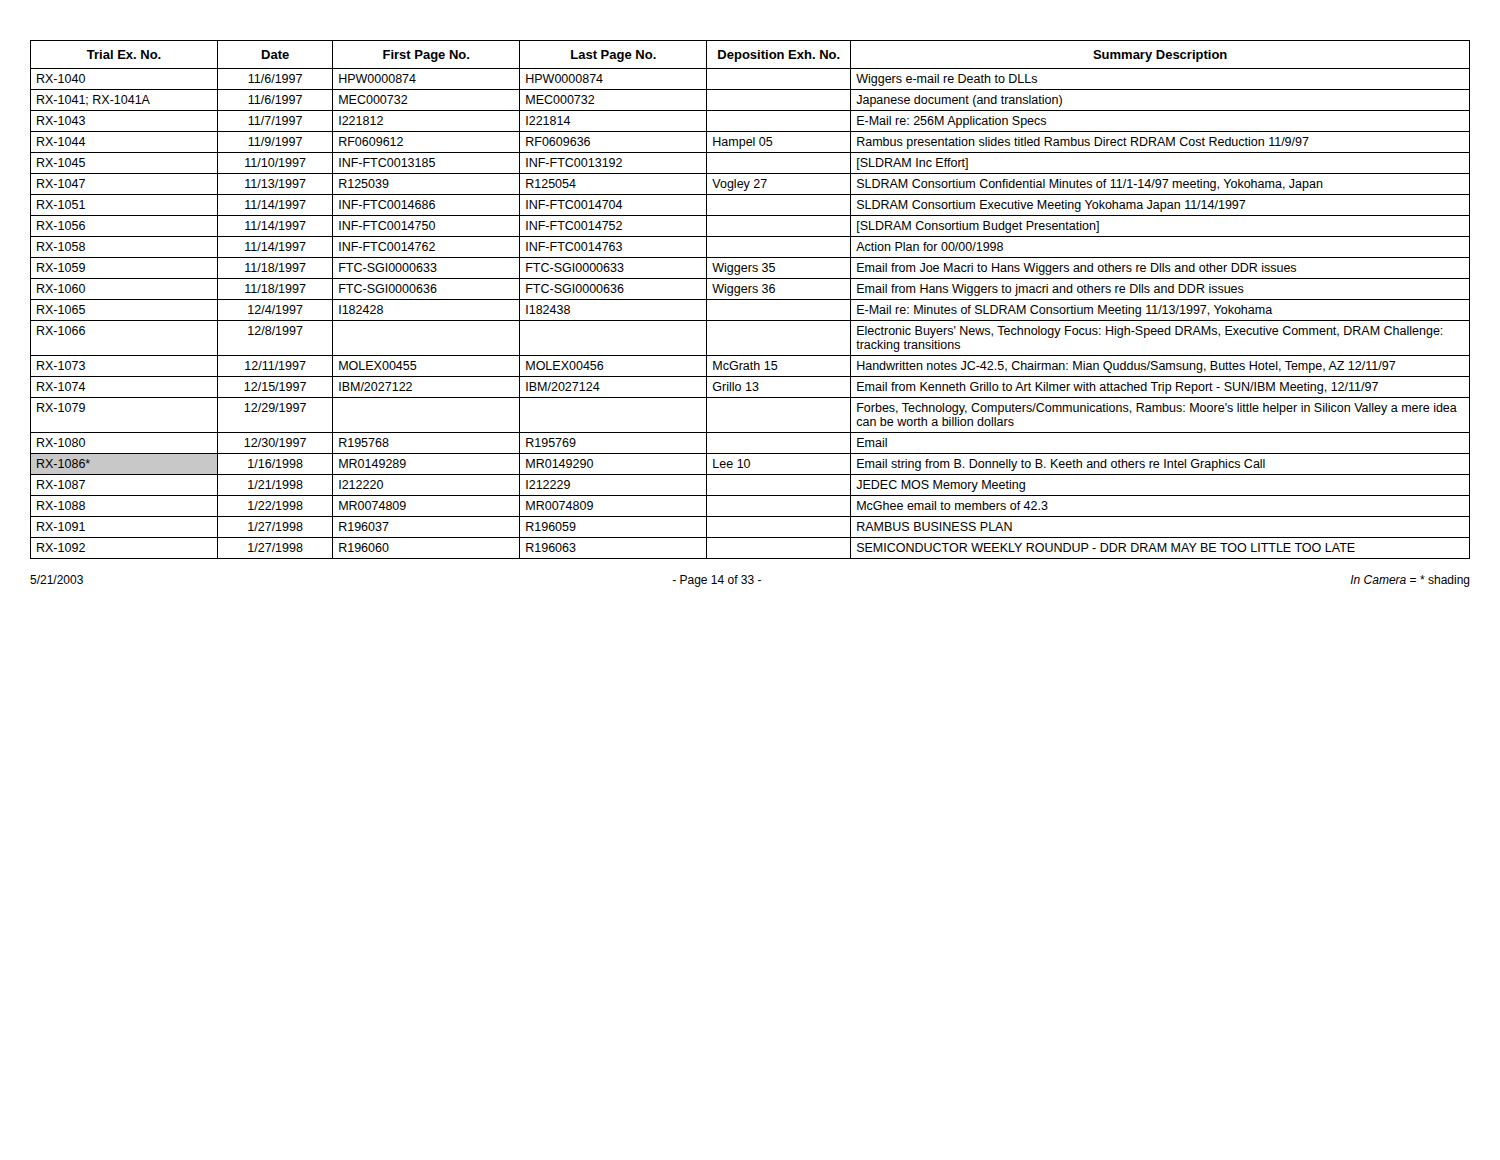| Trial Ex. No. | Date | First Page No. | Last Page No. | Deposition Exh. No. | Summary Description |
| --- | --- | --- | --- | --- | --- |
| RX-1040 | 11/6/1997 | HPW0000874 | HPW0000874 | | Wiggers e-mail re Death to DLLs |
| RX-1041; RX-1041A | 11/6/1997 | MEC000732 | MEC000732 | | Japanese document (and translation) |
| RX-1043 | 11/7/1997 | I221812 | I221814 | | E-Mail re: 256M Application Specs |
| RX-1044 | 11/9/1997 | RF0609612 | RF0609636 | Hampel 05 | Rambus presentation slides titled Rambus Direct RDRAM Cost Reduction 11/9/97 |
| RX-1045 | 11/10/1997 | INF-FTC0013185 | INF-FTC0013192 | | [SLDRAM Inc Effort] |
| RX-1047 | 11/13/1997 | R125039 | R125054 | Vogley 27 | SLDRAM Consortium Confidential Minutes of 11/1-14/97 meeting, Yokohama, Japan |
| RX-1051 | 11/14/1997 | INF-FTC0014686 | INF-FTC0014704 | | SLDRAM Consortium Executive Meeting Yokohama Japan 11/14/1997 |
| RX-1056 | 11/14/1997 | INF-FTC0014750 | INF-FTC0014752 | | [SLDRAM Consortium Budget Presentation] |
| RX-1058 | 11/14/1997 | INF-FTC0014762 | INF-FTC0014763 | | Action Plan for 00/00/1998 |
| RX-1059 | 11/18/1997 | FTC-SGI0000633 | FTC-SGI0000633 | Wiggers 35 | Email from Joe Macri to Hans Wiggers and others re Dlls and other DDR issues |
| RX-1060 | 11/18/1997 | FTC-SGI0000636 | FTC-SGI0000636 | Wiggers 36 | Email from Hans Wiggers to jmacri and others re Dlls and DDR issues |
| RX-1065 | 12/4/1997 | I182428 | I182438 | | E-Mail re: Minutes of SLDRAM Consortium Meeting 11/13/1997, Yokohama |
| RX-1066 | 12/8/1997 | | | | Electronic Buyers' News, Technology Focus: High-Speed DRAMs, Executive Comment, DRAM Challenge: tracking transitions |
| RX-1073 | 12/11/1997 | MOLEX00455 | MOLEX00456 | McGrath 15 | Handwritten notes JC-42.5, Chairman: Mian Quddus/Samsung, Buttes Hotel, Tempe, AZ 12/11/97 |
| RX-1074 | 12/15/1997 | IBM/2027122 | IBM/2027124 | Grillo 13 | Email from Kenneth Grillo to Art Kilmer with attached Trip Report - SUN/IBM Meeting, 12/11/97 |
| RX-1079 | 12/29/1997 | | | | Forbes, Technology, Computers/Communications, Rambus: Moore's little helper in Silicon Valley a mere idea can be worth a billion dollars |
| RX-1080 | 12/30/1997 | R195768 | R195769 | | Email |
| RX-1086* | 1/16/1998 | MR0149289 | MR0149290 | Lee 10 | Email string from B. Donnelly to B. Keeth and others re Intel Graphics Call |
| RX-1087 | 1/21/1998 | I212220 | I212229 | | JEDEC MOS Memory Meeting |
| RX-1088 | 1/22/1998 | MR0074809 | MR0074809 | | McGhee email to members of 42.3 |
| RX-1091 | 1/27/1998 | R196037 | R196059 | | RAMBUS BUSINESS PLAN |
| RX-1092 | 1/27/1998 | R196060 | R196063 | | SEMICONDUCTOR WEEKLY ROUNDUP - DDR DRAM MAY BE TOO LITTLE TOO LATE |
5/21/2003
- Page 14 of 33 -
In Camera = * shading